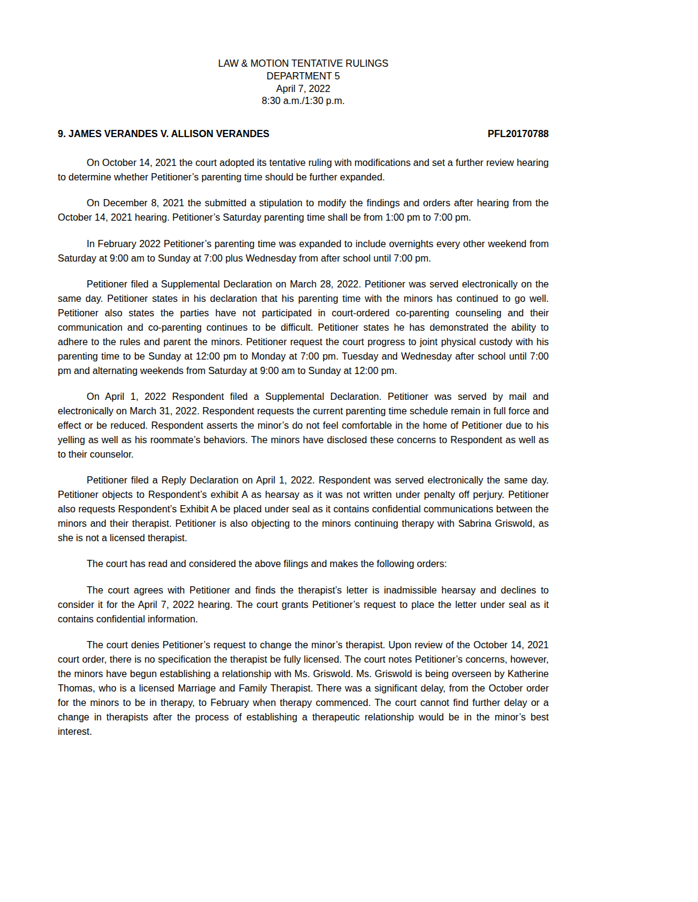LAW & MOTION TENTATIVE RULINGS
DEPARTMENT 5
April 7, 2022
8:30 a.m./1:30 p.m.
9. James Verandes v. Allison Verandes PFL20170788
On October 14, 2021 the court adopted its tentative ruling with modifications and set a further review hearing to determine whether Petitioner’s parenting time should be further expanded.
On December 8, 2021 the submitted a stipulation to modify the findings and orders after hearing from the October 14, 2021 hearing. Petitioner’s Saturday parenting time shall be from 1:00 pm to 7:00 pm.
In February 2022 Petitioner’s parenting time was expanded to include overnights every other weekend from Saturday at 9:00 am to Sunday at 7:00 plus Wednesday from after school until 7:00 pm.
Petitioner filed a Supplemental Declaration on March 28, 2022. Petitioner was served electronically on the same day. Petitioner states in his declaration that his parenting time with the minors has continued to go well. Petitioner also states the parties have not participated in court-ordered co-parenting counseling and their communication and co-parenting continues to be difficult. Petitioner states he has demonstrated the ability to adhere to the rules and parent the minors. Petitioner request the court progress to joint physical custody with his parenting time to be Sunday at 12:00 pm to Monday at 7:00 pm. Tuesday and Wednesday after school until 7:00 pm and alternating weekends from Saturday at 9:00 am to Sunday at 12:00 pm.
On April 1, 2022 Respondent filed a Supplemental Declaration. Petitioner was served by mail and electronically on March 31, 2022. Respondent requests the current parenting time schedule remain in full force and effect or be reduced. Respondent asserts the minor’s do not feel comfortable in the home of Petitioner due to his yelling as well as his roommate’s behaviors. The minors have disclosed these concerns to Respondent as well as to their counselor.
Petitioner filed a Reply Declaration on April 1, 2022. Respondent was served electronically the same day. Petitioner objects to Respondent’s exhibit A as hearsay as it was not written under penalty off perjury. Petitioner also requests Respondent’s Exhibit A be placed under seal as it contains confidential communications between the minors and their therapist. Petitioner is also objecting to the minors continuing therapy with Sabrina Griswold, as she is not a licensed therapist.
The court has read and considered the above filings and makes the following orders:
The court agrees with Petitioner and finds the therapist’s letter is inadmissible hearsay and declines to consider it for the April 7, 2022 hearing. The court grants Petitioner’s request to place the letter under seal as it contains confidential information.
The court denies Petitioner’s request to change the minor’s therapist. Upon review of the October 14, 2021 court order, there is no specification the therapist be fully licensed. The court notes Petitioner’s concerns, however, the minors have begun establishing a relationship with Ms. Griswold. Ms. Griswold is being overseen by Katherine Thomas, who is a licensed Marriage and Family Therapist. There was a significant delay, from the October order for the minors to be in therapy, to February when therapy commenced. The court cannot find further delay or a change in therapists after the process of establishing a therapeutic relationship would be in the minor’s best interest.